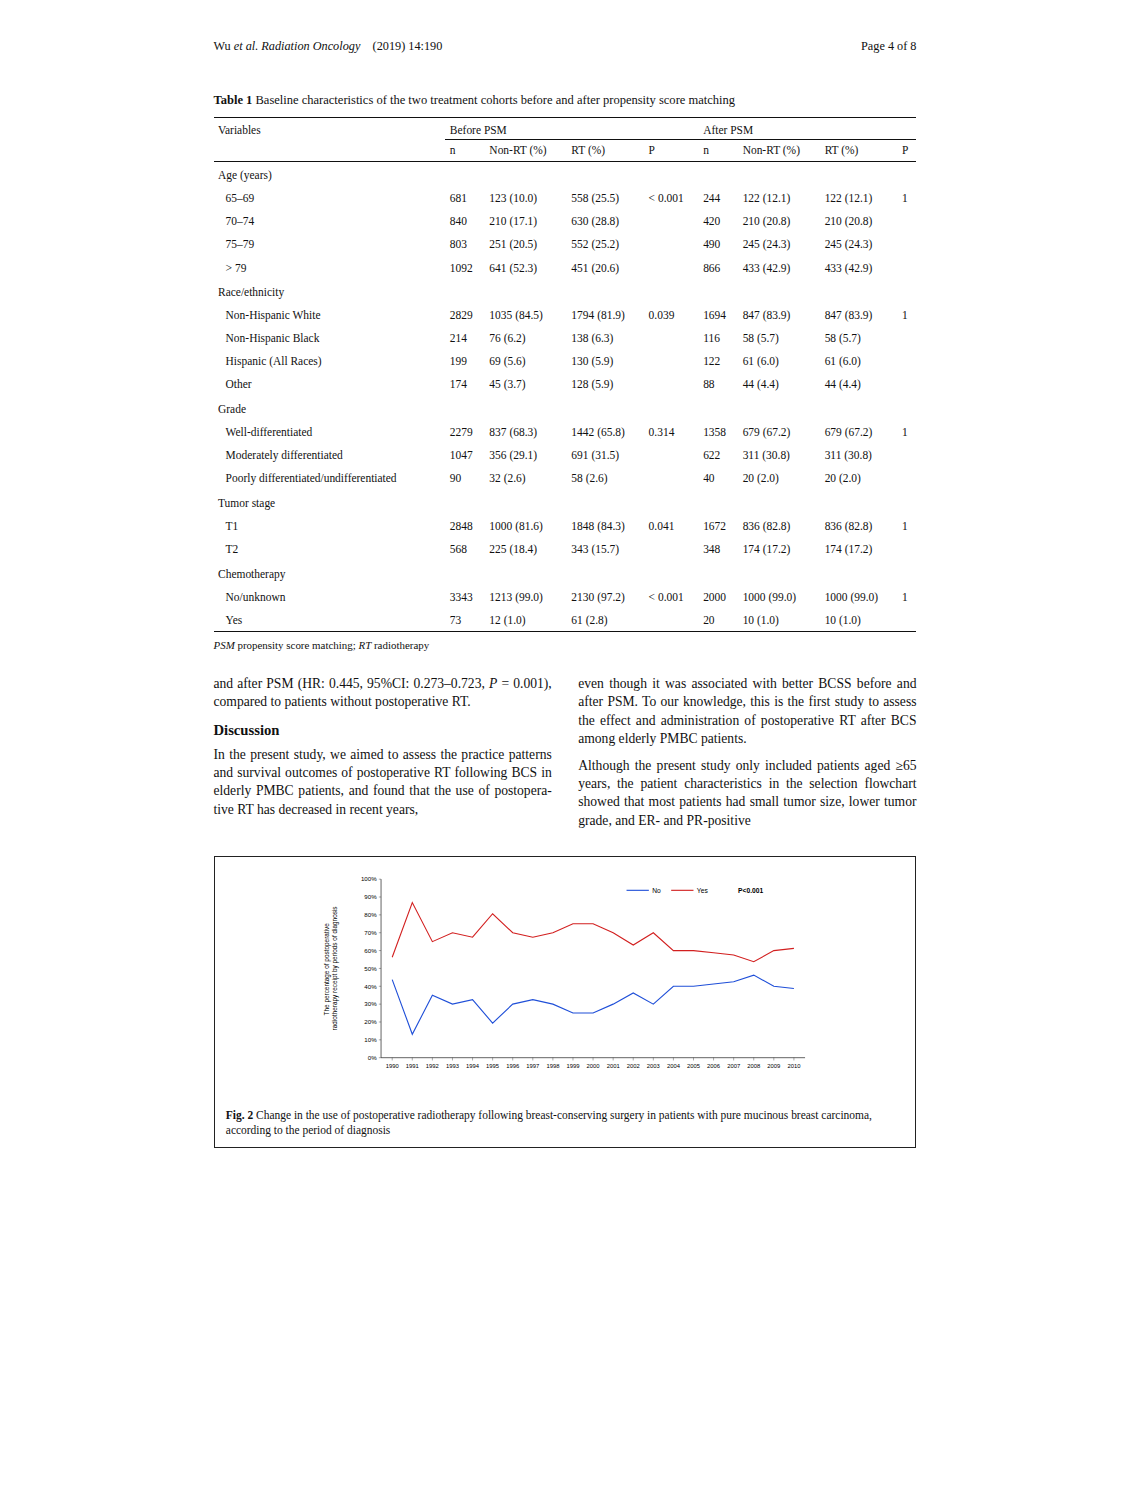Wu et al. Radiation Oncology (2019) 14:190
Page 4 of 8
Table 1 Baseline characteristics of the two treatment cohorts before and after propensity score matching
| Variables | Before PSM | After PSM |
| --- | --- | --- |
| | n | Non-RT (%) | RT (%) | P | n | Non-RT (%) | RT (%) | P |
| Age (years) | | | | | | | | |
| 65–69 | 681 | 123 (10.0) | 558 (25.5) | < 0.001 | 244 | 122 (12.1) | 122 (12.1) | 1 |
| 70–74 | 840 | 210 (17.1) | 630 (28.8) | | 420 | 210 (20.8) | 210 (20.8) | |
| 75–79 | 803 | 251 (20.5) | 552 (25.2) | | 490 | 245 (24.3) | 245 (24.3) | |
| > 79 | 1092 | 641 (52.3) | 451 (20.6) | | 866 | 433 (42.9) | 433 (42.9) | |
| Race/ethnicity | | | | | | | | |
| Non-Hispanic White | 2829 | 1035 (84.5) | 1794 (81.9) | 0.039 | 1694 | 847 (83.9) | 847 (83.9) | 1 |
| Non-Hispanic Black | 214 | 76 (6.2) | 138 (6.3) | | 116 | 58 (5.7) | 58 (5.7) | |
| Hispanic (All Races) | 199 | 69 (5.6) | 130 (5.9) | | 122 | 61 (6.0) | 61 (6.0) | |
| Other | 174 | 45 (3.7) | 128 (5.9) | | 88 | 44 (4.4) | 44 (4.4) | |
| Grade | | | | | | | | |
| Well-differentiated | 2279 | 837 (68.3) | 1442 (65.8) | 0.314 | 1358 | 679 (67.2) | 679 (67.2) | 1 |
| Moderately differentiated | 1047 | 356 (29.1) | 691 (31.5) | | 622 | 311 (30.8) | 311 (30.8) | |
| Poorly differentiated/undifferentiated | 90 | 32 (2.6) | 58 (2.6) | | 40 | 20 (2.0) | 20 (2.0) | |
| Tumor stage | | | | | | | | |
| T1 | 2848 | 1000 (81.6) | 1848 (84.3) | 0.041 | 1672 | 836 (82.8) | 836 (82.8) | 1 |
| T2 | 568 | 225 (18.4) | 343 (15.7) | | 348 | 174 (17.2) | 174 (17.2) | |
| Chemotherapy | | | | | | | | |
| No/unknown | 3343 | 1213 (99.0) | 2130 (97.2) | < 0.001 | 2000 | 1000 (99.0) | 1000 (99.0) | 1 |
| Yes | 73 | 12 (1.0) | 61 (2.8) | | 20 | 10 (1.0) | 10 (1.0) | |
PSM propensity score matching; RT radiotherapy
and after PSM (HR: 0.445, 95%CI: 0.273–0.723, P = 0.001), compared to patients without postoperative RT.
Discussion
In the present study, we aimed to assess the practice patterns and survival outcomes of postoperative RT following BCS in elderly PMBC patients, and found that the use of postoperative RT has decreased in recent years,
even though it was associated with better BCSS before and after PSM. To our knowledge, this is the first study to assess the effect and administration of postoperative RT after BCS among elderly PMBC patients.
Although the present study only included patients aged ≥65 years, the patient characteristics in the selection flowchart showed that most patients had small tumor size, lower tumor grade, and ER- and PR-positive
100% 90% 80% 70% 60% 50% 40% 30% 20% 10% 0% The percentage of postoperative radiotherapy receipt by periods of diagnosis 1990 1991 1992 1993 1994 1995 1996 1997 1998 1999 2000 2001 2002 2003 2004 2005 2006 2007 2008 2009 2010 No Yes P<0.001
Fig. 2 Change in the use of postoperative radiotherapy following breast-conserving surgery in patients with pure mucinous breast carcinoma, according to the period of diagnosis